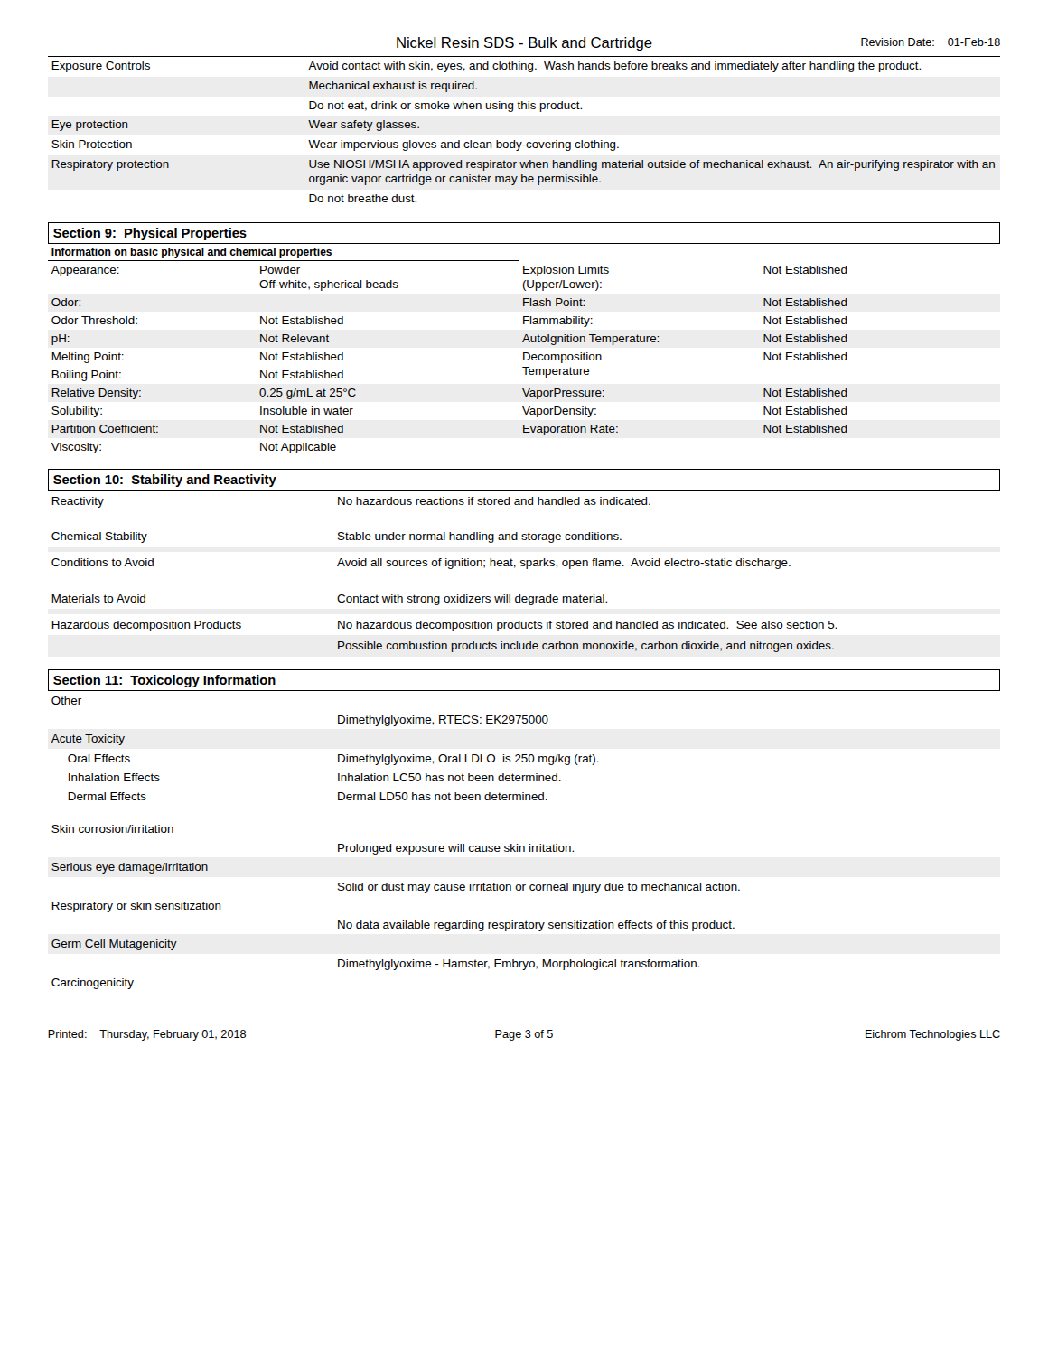Revision Date: 01-Feb-18
Nickel Resin SDS - Bulk and Cartridge
| Exposure Controls | Avoid contact with skin, eyes, and clothing. Wash hands before breaks and immediately after handling the product. |
| | Mechanical exhaust is required. |
| | Do not eat, drink or smoke when using this product. |
| Eye protection | Wear safety glasses. |
| Skin Protection | Wear impervious gloves and clean body-covering clothing. |
| Respiratory protection | Use NIOSH/MSHA approved respirator when handling material outside of mechanical exhaust. An air-purifying respirator with an organic vapor cartridge or canister may be permissible. |
| | Do not breathe dust. |
Section 9: Physical Properties
| Information on basic physical and chemical properties | |
| Appearance: | Powder Off-white, spherical beads | Explosion Limits (Upper/Lower): | Not Established |
| Odor: | | Flash Point: | Not Established |
| Odor Threshold: | Not Established | Flammability: | Not Established |
| pH: | Not Relevant | AutoIgnition Temperature: | Not Established |
| Melting Point: | Not Established | Decomposition Temperature | Not Established |
| Boiling Point: | Not Established | |
| Relative Density: | 0.25 g/mL at 25°C | VaporPressure: | Not Established |
| Solubility: | Insoluble in water | VaporDensity: | Not Established |
| Partition Coefficient: | Not Established | Evaporation Rate: | Not Established |
| Viscosity: | Not Applicable | | |
Section 10: Stability and Reactivity
| Reactivity | No hazardous reactions if stored and handled as indicated. |
| Chemical Stability | Stable under normal handling and storage conditions. |
| Conditions to Avoid | Avoid all sources of ignition; heat, sparks, open flame. Avoid electro-static discharge. |
| Materials to Avoid | Contact with strong oxidizers will degrade material. |
| Hazardous decomposition Products | No hazardous decomposition products if stored and handled as indicated. See also section 5. |
| | Possible combustion products include carbon monoxide, carbon dioxide, and nitrogen oxides. |
Section 11: Toxicology Information
| Other | |
| | Dimethylglyoxime, RTECS: EK2975000 |
| Acute Toxicity | |
| Oral Effects | Dimethylglyoxime, Oral LDLO is 250 mg/kg (rat). |
| Inhalation Effects | Inhalation LC50 has not been determined. |
| Dermal Effects | Dermal LD50 has not been determined. |
| Skin corrosion/irritation | |
| | Prolonged exposure will cause skin irritation. |
| Serious eye damage/irritation | |
| | Solid or dust may cause irritation or corneal injury due to mechanical action. |
| Respiratory or skin sensitization | |
| | No data available regarding respiratory sensitization effects of this product. |
| Germ Cell Mutagenicity | |
| | Dimethylglyoxime - Hamster, Embryo, Morphological transformation. |
| Carcinogenicity | |
| Printed: Thursday, February 01, 2018 | Page 3 of 5 | Eichrom Technologies LLC |